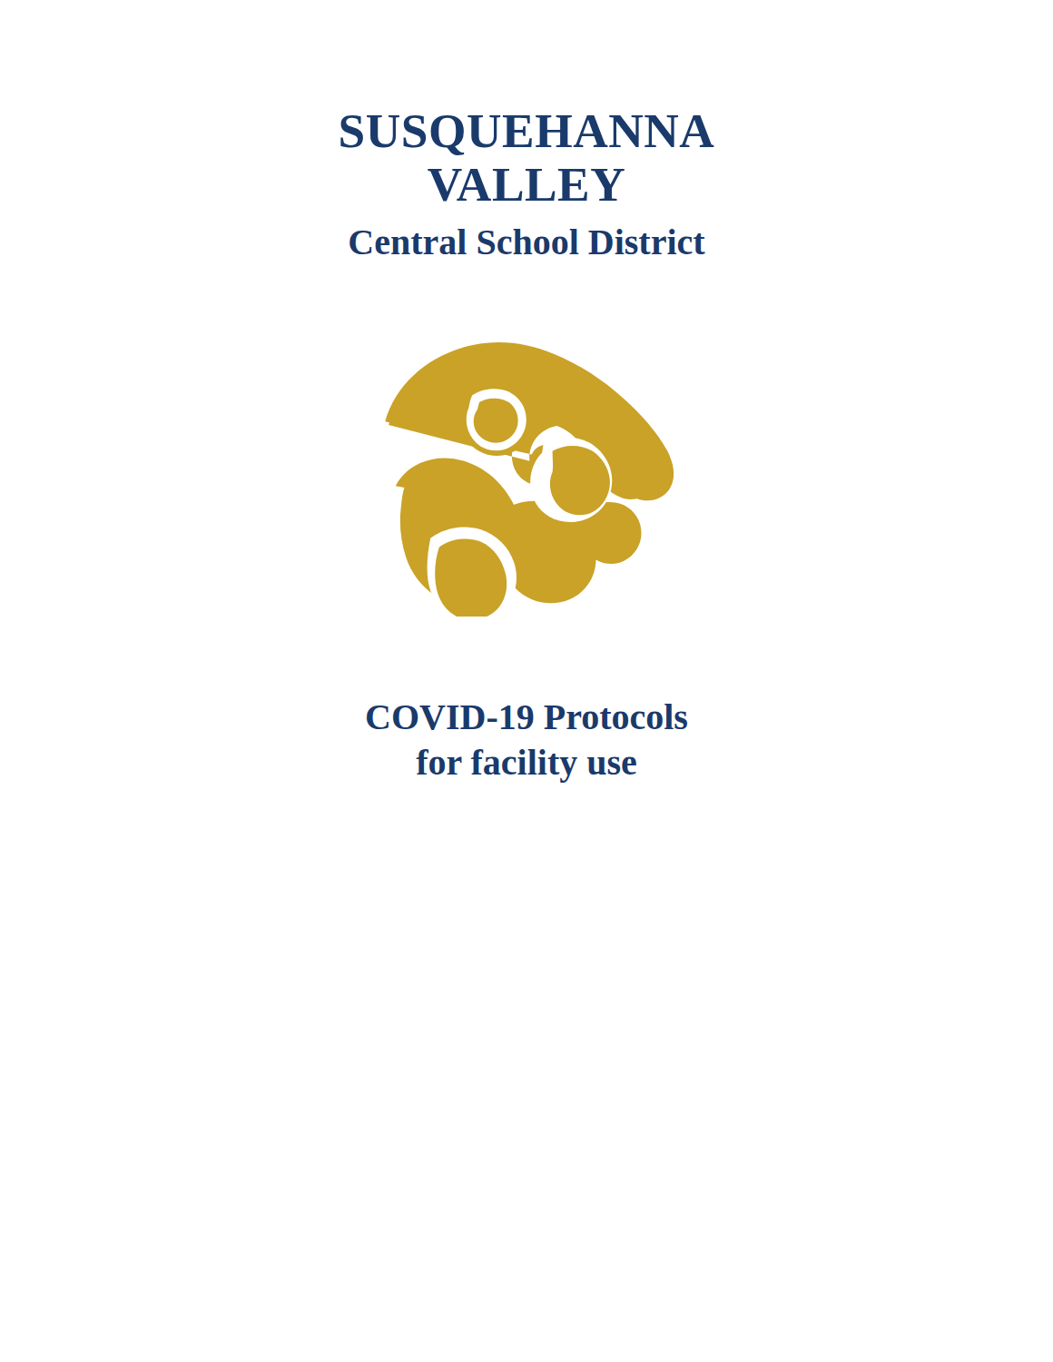SUSQUEHANNA VALLEY
Central School District
Susquehanna Valley wildcat logo
COVID-19 Protocols for facility use